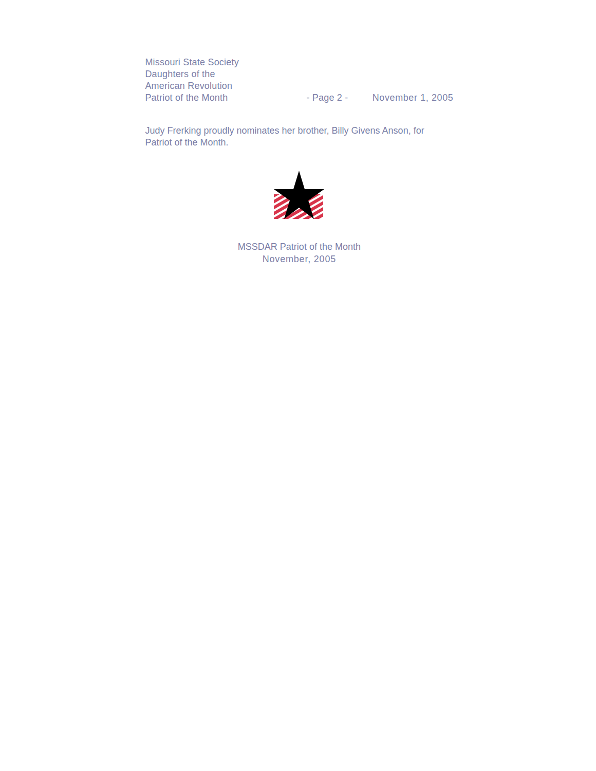Missouri State Society
Daughters of the
American Revolution
Patriot of the Month - Page 2 - November 1, 2005
Judy Frerking proudly nominates her brother, Billy Givens Anson, for Patriot of the Month.
MSSDAR Patriot of the Month
November, 2005